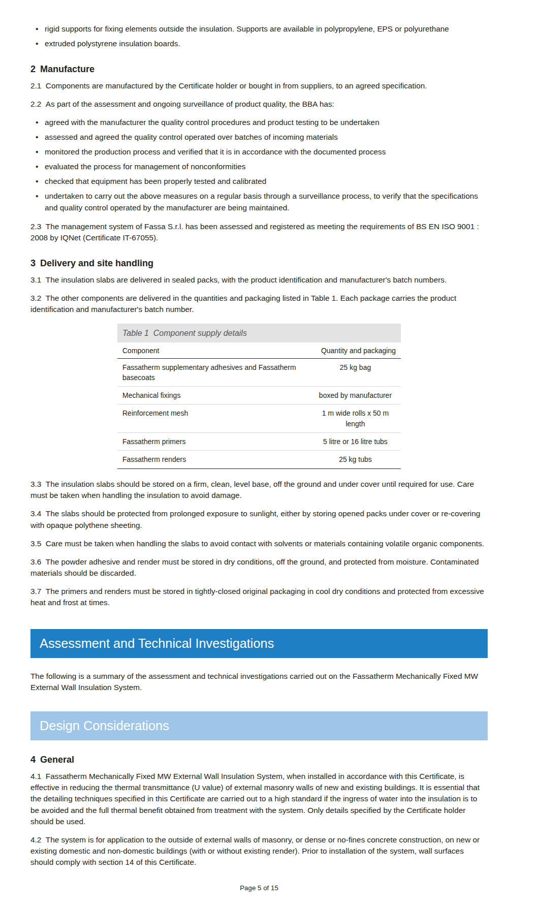rigid supports for fixing elements outside the insulation. Supports are available in polypropylene, EPS or polyurethane
extruded polystyrene insulation boards.
2 Manufacture
2.1 Components are manufactured by the Certificate holder or bought in from suppliers, to an agreed specification.
2.2 As part of the assessment and ongoing surveillance of product quality, the BBA has:
agreed with the manufacturer the quality control procedures and product testing to be undertaken
assessed and agreed the quality control operated over batches of incoming materials
monitored the production process and verified that it is in accordance with the documented process
evaluated the process for management of nonconformities
checked that equipment has been properly tested and calibrated
undertaken to carry out the above measures on a regular basis through a surveillance process, to verify that the specifications and quality control operated by the manufacturer are being maintained.
2.3 The management system of Fassa S.r.l. has been assessed and registered as meeting the requirements of BS EN ISO 9001 : 2008 by IQNet (Certificate IT-67055).
3 Delivery and site handling
3.1 The insulation slabs are delivered in sealed packs, with the product identification and manufacturer's batch numbers.
3.2 The other components are delivered in the quantities and packaging listed in Table 1. Each package carries the product identification and manufacturer's batch number.
Table 1 Component supply details
| Component | Quantity and packaging |
| --- | --- |
| Fassatherm supplementary adhesives and Fassatherm basecoats | 25 kg bag |
| Mechanical fixings | boxed by manufacturer |
| Reinforcement mesh | 1 m wide rolls x 50 m length |
| Fassatherm primers | 5 litre or 16 litre tubs |
| Fassatherm renders | 25 kg tubs |
3.3 The insulation slabs should be stored on a firm, clean, level base, off the ground and under cover until required for use. Care must be taken when handling the insulation to avoid damage.
3.4 The slabs should be protected from prolonged exposure to sunlight, either by storing opened packs under cover or re-covering with opaque polythene sheeting.
3.5 Care must be taken when handling the slabs to avoid contact with solvents or materials containing volatile organic components.
3.6 The powder adhesive and render must be stored in dry conditions, off the ground, and protected from moisture. Contaminated materials should be discarded.
3.7 The primers and renders must be stored in tightly-closed original packaging in cool dry conditions and protected from excessive heat and frost at times.
Assessment and Technical Investigations
The following is a summary of the assessment and technical investigations carried out on the Fassatherm Mechanically Fixed MW External Wall Insulation System.
Design Considerations
4 General
4.1 Fassatherm Mechanically Fixed MW External Wall Insulation System, when installed in accordance with this Certificate, is effective in reducing the thermal transmittance (U value) of external masonry walls of new and existing buildings. It is essential that the detailing techniques specified in this Certificate are carried out to a high standard if the ingress of water into the insulation is to be avoided and the full thermal benefit obtained from treatment with the system. Only details specified by the Certificate holder should be used.
4.2 The system is for application to the outside of external walls of masonry, or dense or no-fines concrete construction, on new or existing domestic and non-domestic buildings (with or without existing render). Prior to installation of the system, wall surfaces should comply with section 14 of this Certificate.
Page 5 of 15